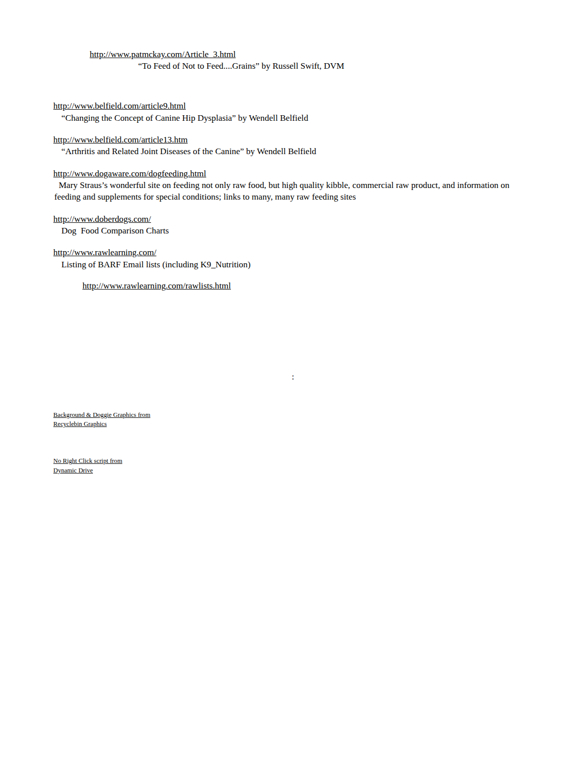http://www.patmckay.com/Article_3.html
“To Feed of Not to Feed....Grains” by Russell Swift, DVM
http://www.belfield.com/article9.html
“Changing the Concept of Canine Hip Dysplasia” by Wendell Belfield
http://www.belfield.com/article13.htm
“Arthritis and Related Joint Diseases of the Canine” by Wendell Belfield
http://www.dogaware.com/dogfeeding.html
Mary Straus’s wonderful site on feeding not only raw food, but high quality kibble, commercial raw product, and information on feeding and supplements for special conditions; links to many, many raw feeding sites
http://www.doberdogs.com/
Dog Food Comparison Charts
http://www.rawlearning.com/
Listing of BARF Email lists (including K9_Nutrition)
http://www.rawlearning.com/rawlists.html
:
Background & Doggie Graphics from
Recyclebin Graphics
No Right Click script from
Dynamic Drive